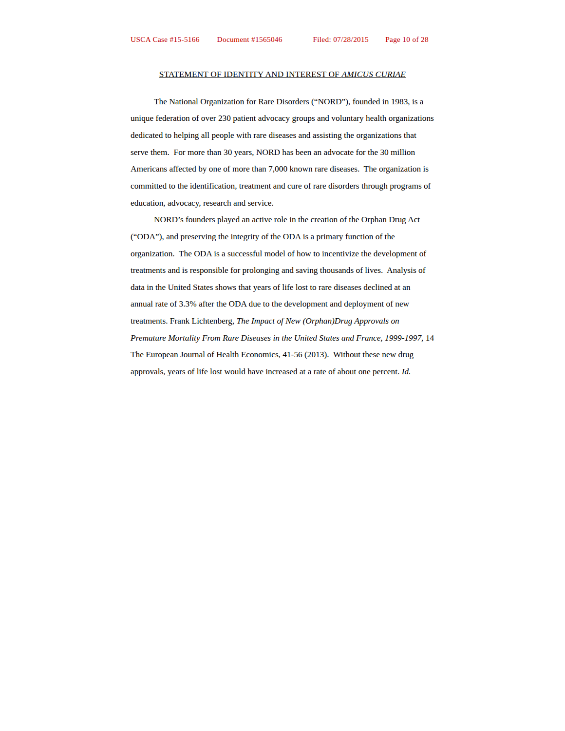USCA Case #15-5166 Document #1565046 Filed: 07/28/2015 Page 10 of 28
STATEMENT OF IDENTITY AND INTEREST OF AMICUS CURIAE
The National Organization for Rare Disorders (“NORD”), founded in 1983, is a unique federation of over 230 patient advocacy groups and voluntary health organizations dedicated to helping all people with rare diseases and assisting the organizations that serve them. For more than 30 years, NORD has been an advocate for the 30 million Americans affected by one of more than 7,000 known rare diseases. The organization is committed to the identification, treatment and cure of rare disorders through programs of education, advocacy, research and service.
NORD’s founders played an active role in the creation of the Orphan Drug Act (“ODA”), and preserving the integrity of the ODA is a primary function of the organization. The ODA is a successful model of how to incentivize the development of treatments and is responsible for prolonging and saving thousands of lives. Analysis of data in the United States shows that years of life lost to rare diseases declined at an annual rate of 3.3% after the ODA due to the development and deployment of new treatments. Frank Lichtenberg, The Impact of New (Orphan)Drug Approvals on Premature Mortality From Rare Diseases in the United States and France, 1999-1997, 14 The European Journal of Health Economics, 41-56 (2013). Without these new drug approvals, years of life lost would have increased at a rate of about one percent. Id.